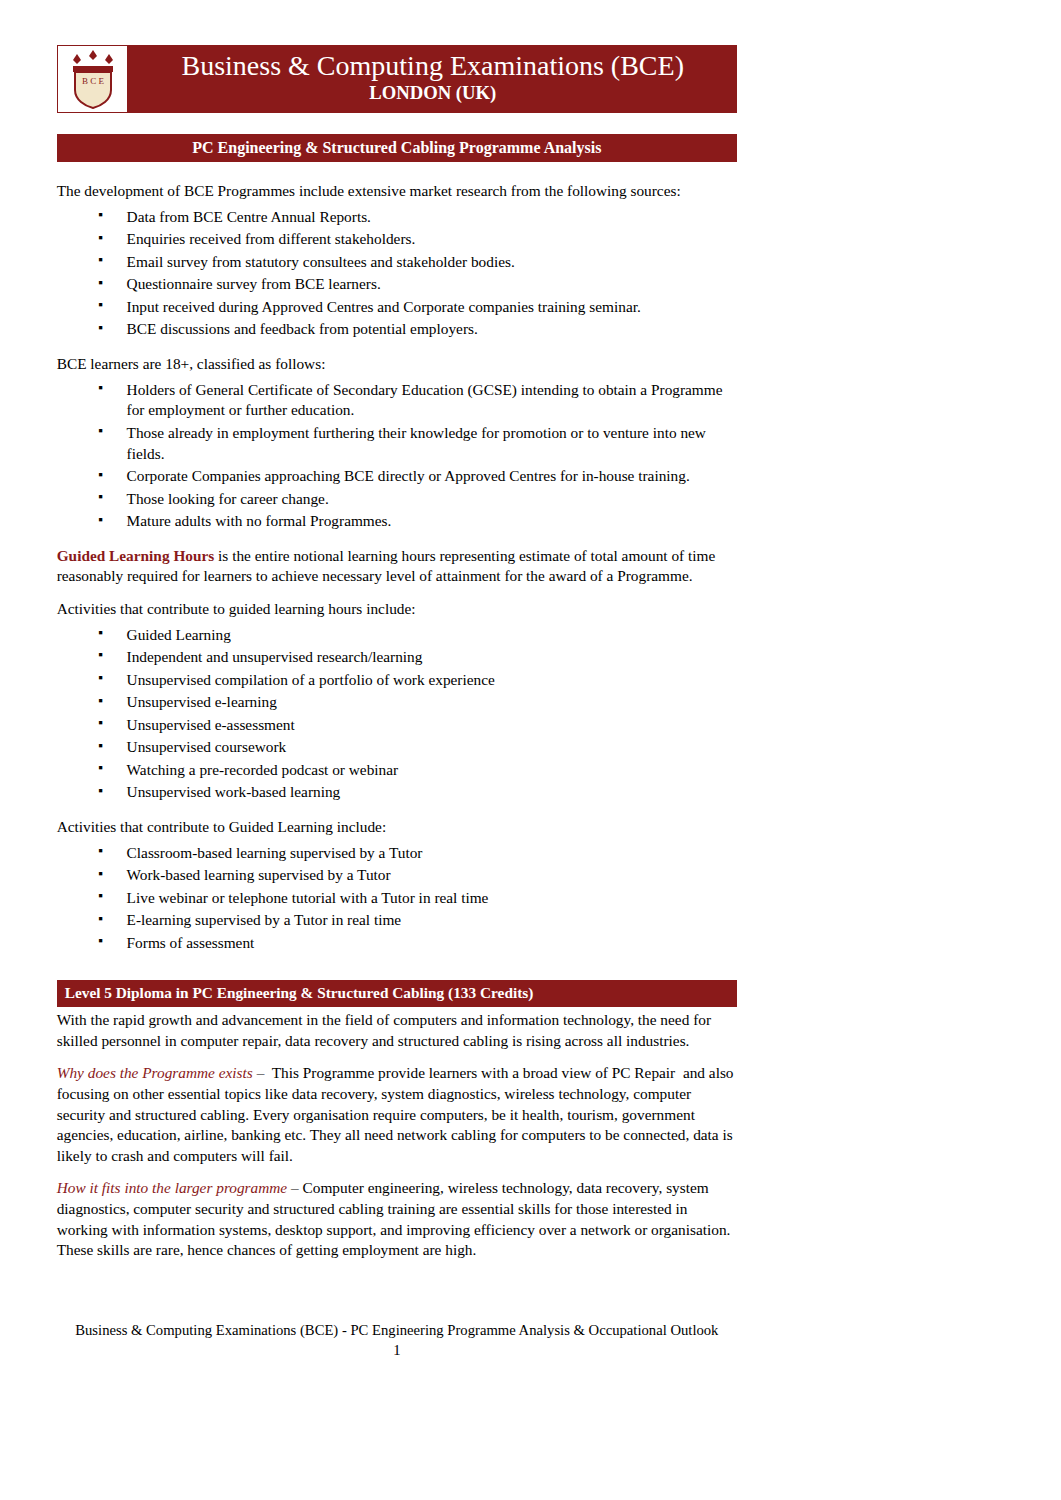B C E
Business & Computing Examinations (BCE)
LONDON (UK)
PC Engineering & Structured Cabling Programme Analysis
The development of BCE Programmes include extensive market research from the following sources:
Data from BCE Centre Annual Reports.
Enquiries received from different stakeholders.
Email survey from statutory consultees and stakeholder bodies.
Questionnaire survey from BCE learners.
Input received during Approved Centres and Corporate companies training seminar.
BCE discussions and feedback from potential employers.
BCE learners are 18+, classified as follows:
Holders of General Certificate of Secondary Education (GCSE) intending to obtain a Programme for employment or further education.
Those already in employment furthering their knowledge for promotion or to venture into new fields.
Corporate Companies approaching BCE directly or Approved Centres for in-house training.
Those looking for career change.
Mature adults with no formal Programmes.
Guided Learning Hours is the entire notional learning hours representing estimate of total amount of time reasonably required for learners to achieve necessary level of attainment for the award of a Programme.
Activities that contribute to guided learning hours include:
Guided Learning
Independent and unsupervised research/learning
Unsupervised compilation of a portfolio of work experience
Unsupervised e-learning
Unsupervised e-assessment
Unsupervised coursework
Watching a pre-recorded podcast or webinar
Unsupervised work-based learning
Activities that contribute to Guided Learning include:
Classroom-based learning supervised by a Tutor
Work-based learning supervised by a Tutor
Live webinar or telephone tutorial with a Tutor in real time
E-learning supervised by a Tutor in real time
Forms of assessment
Level 5 Diploma in PC Engineering & Structured Cabling (133 Credits)
With the rapid growth and advancement in the field of computers and information technology, the need for skilled personnel in computer repair, data recovery and structured cabling is rising across all industries.
Why does the Programme exists – This Programme provide learners with a broad view of PC Repair and also focusing on other essential topics like data recovery, system diagnostics, wireless technology, computer security and structured cabling. Every organisation require computers, be it health, tourism, government agencies, education, airline, banking etc. They all need network cabling for computers to be connected, data is likely to crash and computers will fail.
How it fits into the larger programme – Computer engineering, wireless technology, data recovery, system diagnostics, computer security and structured cabling training are essential skills for those interested in working with information systems, desktop support, and improving efficiency over a network or organisation. These skills are rare, hence chances of getting employment are high.
Business & Computing Examinations (BCE) - PC Engineering Programme Analysis & Occupational Outlook 1